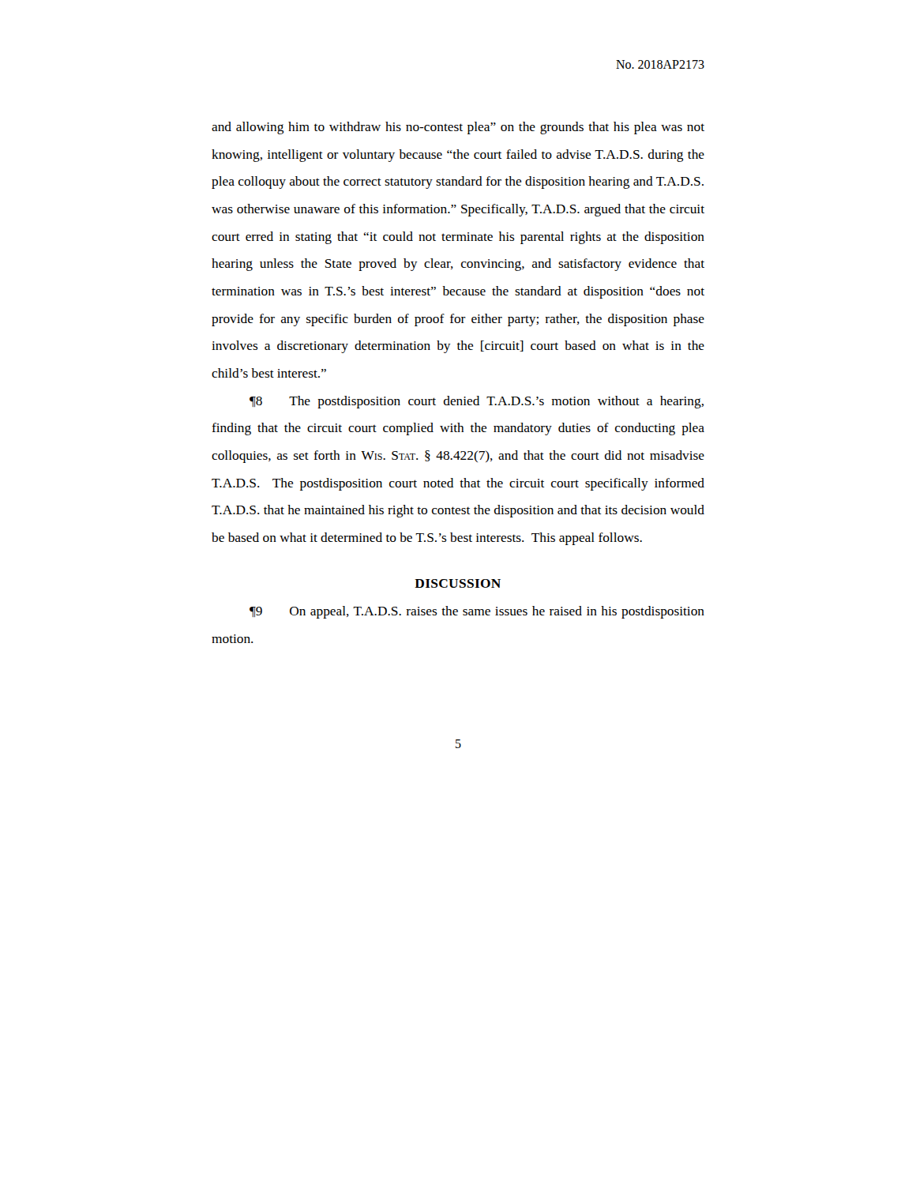No. 2018AP2173
and allowing him to withdraw his no-contest plea” on the grounds that his plea was not knowing, intelligent or voluntary because “the court failed to advise T.A.D.S. during the plea colloquy about the correct statutory standard for the disposition hearing and T.A.D.S. was otherwise unaware of this information.” Specifically, T.A.D.S. argued that the circuit court erred in stating that “it could not terminate his parental rights at the disposition hearing unless the State proved by clear, convincing, and satisfactory evidence that termination was in T.S.’s best interest” because the standard at disposition “does not provide for any specific burden of proof for either party; rather, the disposition phase involves a discretionary determination by the [circuit] court based on what is in the child’s best interest.”
¶8 The postdisposition court denied T.A.D.S.’s motion without a hearing, finding that the circuit court complied with the mandatory duties of conducting plea colloquies, as set forth in Wis. Stat. § 48.422(7), and that the court did not misadvise T.A.D.S. The postdisposition court noted that the circuit court specifically informed T.A.D.S. that he maintained his right to contest the disposition and that its decision would be based on what it determined to be T.S.’s best interests. This appeal follows.
DISCUSSION
¶9 On appeal, T.A.D.S. raises the same issues he raised in his postdisposition motion.
5